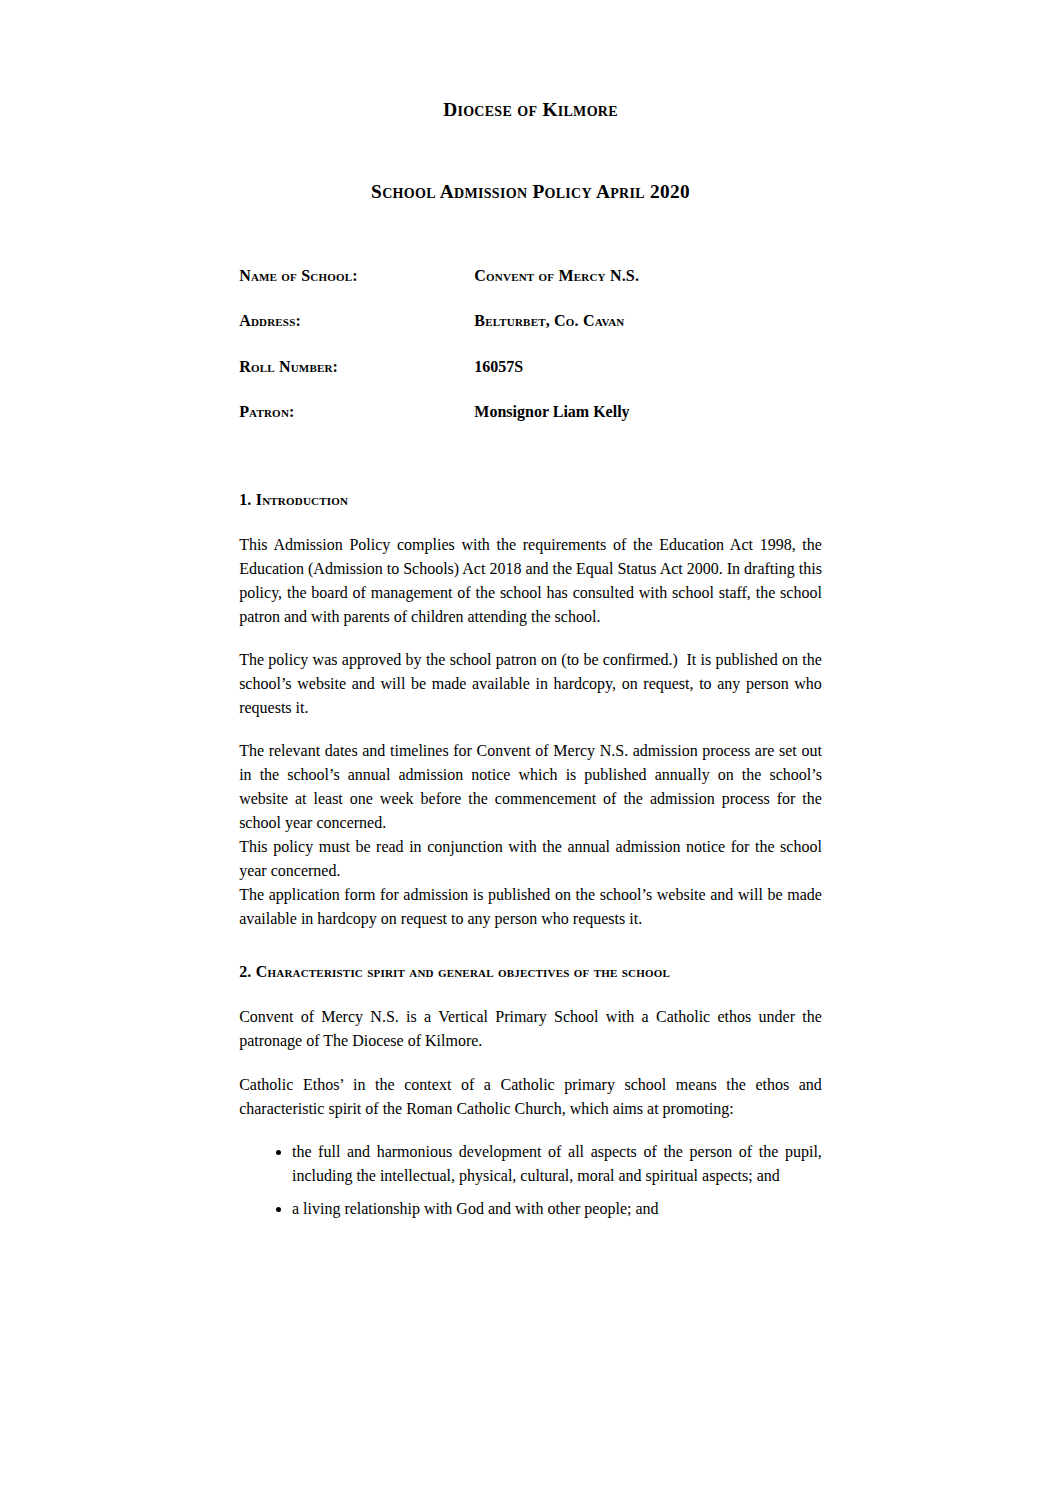Diocese of Kilmore
School Admission Policy April 2020
| Name of School: | Convent of Mercy N.S. |
| Address: | Belturbet, Co. Cavan |
| Roll Number: | 16057S |
| Patron: | Monsignor Liam Kelly |
1. Introduction
This Admission Policy complies with the requirements of the Education Act 1998, the Education (Admission to Schools) Act 2018 and the Equal Status Act 2000. In drafting this policy, the board of management of the school has consulted with school staff, the school patron and with parents of children attending the school.
The policy was approved by the school patron on (to be confirmed.) It is published on the school’s website and will be made available in hardcopy, on request, to any person who requests it.
The relevant dates and timelines for Convent of Mercy N.S. admission process are set out in the school’s annual admission notice which is published annually on the school’s website at least one week before the commencement of the admission process for the school year concerned.
This policy must be read in conjunction with the annual admission notice for the school year concerned.
The application form for admission is published on the school’s website and will be made available in hardcopy on request to any person who requests it.
2. Characteristic spirit and general objectives of the school
Convent of Mercy N.S. is a Vertical Primary School with a Catholic ethos under the patronage of The Diocese of Kilmore.
Catholic Ethos’ in the context of a Catholic primary school means the ethos and characteristic spirit of the Roman Catholic Church, which aims at promoting:
the full and harmonious development of all aspects of the person of the pupil, including the intellectual, physical, cultural, moral and spiritual aspects; and
a living relationship with God and with other people; and